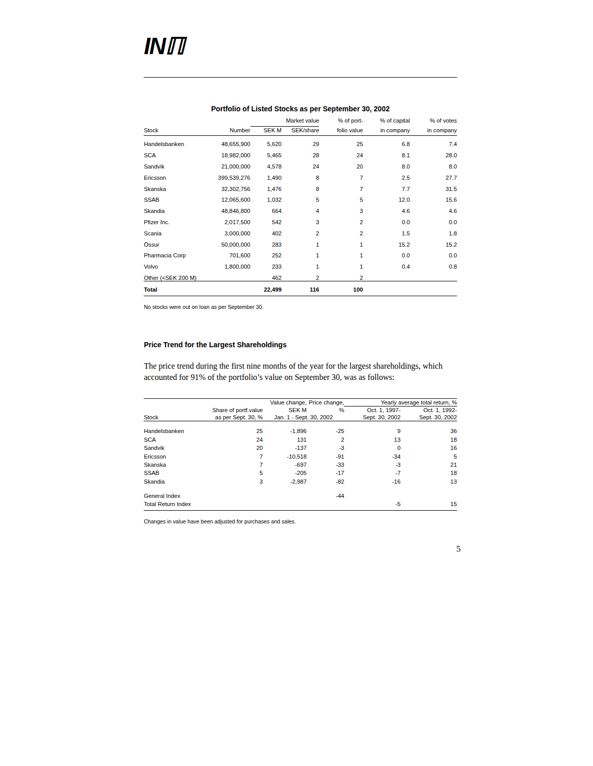INℿ
Portfolio of Listed Stocks as per September 30, 2002
| | | Market value | % of port- | % of capital | % of votes |
| --- | --- | --- | --- | --- | --- |
| Stock | Number | SEK M | SEK/share | folio value | in company | in company |
| Handelsbanken | 48,655,900 | 5,620 | 29 | 25 | 6.8 | 7.4 |
| SCA | 18,982,000 | 5,465 | 28 | 24 | 8.1 | 28.0 |
| Sandvik | 21,000,000 | 4,578 | 24 | 20 | 8.0 | 8.0 |
| Ericsson | 399,539,276 | 1,490 | 8 | 7 | 2.5 | 27.7 |
| Skanska | 32,302,756 | 1,476 | 8 | 7 | 7.7 | 31.5 |
| SSAB | 12,065,600 | 1,032 | 5 | 5 | 12.0 | 15.6 |
| Skandia | 48,846,800 | 664 | 4 | 3 | 4.6 | 4.6 |
| Pfizer Inc. | 2,017,500 | 542 | 3 | 2 | 0.0 | 0.0 |
| Scania | 3,000,000 | 402 | 2 | 2 | 1.5 | 1.8 |
| Össur | 50,000,000 | 283 | 1 | 1 | 15.2 | 15.2 |
| Pharmacia Corp | 701,600 | 252 | 1 | 1 | 0.0 | 0.0 |
| Volvo | 1,800,000 | 233 | 1 | 1 | 0.4 | 0.8 |
| Other (<SEK 200 M) | | 462 | 2 | 2 | | |
| Total | | 22,499 | 116 | 100 | | |
No stocks were out on loan as per September 30.
Price Trend for the Largest Shareholdings
The price trend during the first nine months of the year for the largest shareholdings, which accounted for 91% of the portfolio’s value on September 30, was as follows:
| | | Value change, | Price change, | Yearly average total return, % |
| --- | --- | --- | --- | --- |
| | Share of portf.value | SEK M | % | Oct. 1, 1997- | Oct. 1, 1992- |
| Stock | as per Sept. 30, % | Jan. 1 - Sept. 30, 2002 | Sept. 30, 2002 | Sept. 30, 2002 |
| Handelsbanken | 25 | -1,896 | -25 | 9 | 36 |
| SCA | 24 | 131 | 2 | 13 | 18 |
| Sandvik | 20 | -137 | -3 | 0 | 16 |
| Ericsson | 7 | -10,518 | -91 | -34 | 5 |
| Skanska | 7 | -697 | -33 | -3 | 21 |
| SSAB | 5 | -205 | -17 | -7 | 18 |
| Skandia | 3 | -2,987 | -82 | -16 | 13 |
| General Index | | | -44 | | |
| Total Return Index | | | | -5 | 15 |
Changes in value have been adjusted for purchases and sales.
5